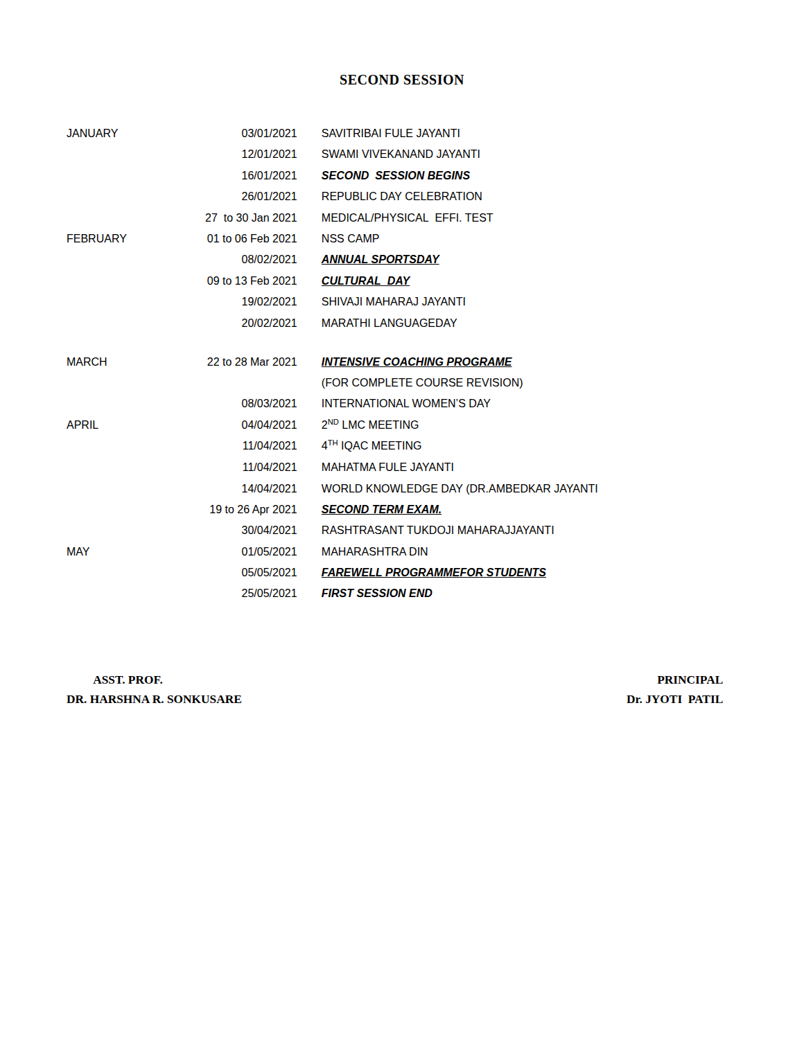SECOND SESSION
| JANUARY | 03/01/2021 | SAVITRIBAI FULE JAYANTI |
| | 12/01/2021 | SWAMI VIVEKANAND JAYANTI |
| | 16/01/2021 | SECOND SESSION BEGINS |
| | 26/01/2021 | REPUBLIC DAY CELEBRATION |
| | 27 to 30 Jan 2021 | MEDICAL/PHYSICAL EFFI. TEST |
| FEBRUARY | 01 to 06 Feb 2021 | NSS CAMP |
| | 08/02/2021 | ANNUAL SPORTSDAY |
| | 09 to 13 Feb 2021 | CULTURAL DAY |
| | 19/02/2021 | SHIVAJI MAHARAJ JAYANTI |
| | 20/02/2021 | MARATHI LANGUAGEDAY |
| MARCH | 22 to 28 Mar 2021 | INTENSIVE COACHING PROGRAME |
| | | (FOR COMPLETE COURSE REVISION) |
| | 08/03/2021 | INTERNATIONAL WOMEN’S DAY |
| APRIL | 04/04/2021 | 2 ND LMC MEETING |
| | 11/04/2021 | 4 TH IQAC MEETING |
| | 11/04/2021 | MAHATMA FULE JAYANTI |
| | 14/04/2021 | WORLD KNOWLEDGE DAY (DR.AMBEDKAR JAYANTI |
| | 19 to 26 Apr 2021 | SECOND TERM EXAM. |
| | 30/04/2021 | RASHTRASANT TUKDOJI MAHARAJJAYANTI |
| MAY | 01/05/2021 | MAHARASHTRA DIN |
| | 05/05/2021 | FAREWELL PROGRAMMEFOR STUDENTS |
| | 25/05/2021 | FIRST SESSION END |
| ASST. PROF. | PRINCIPAL |
| DR. HARSHNA R. SONKUSARE | Dr. JYOTI PATIL |